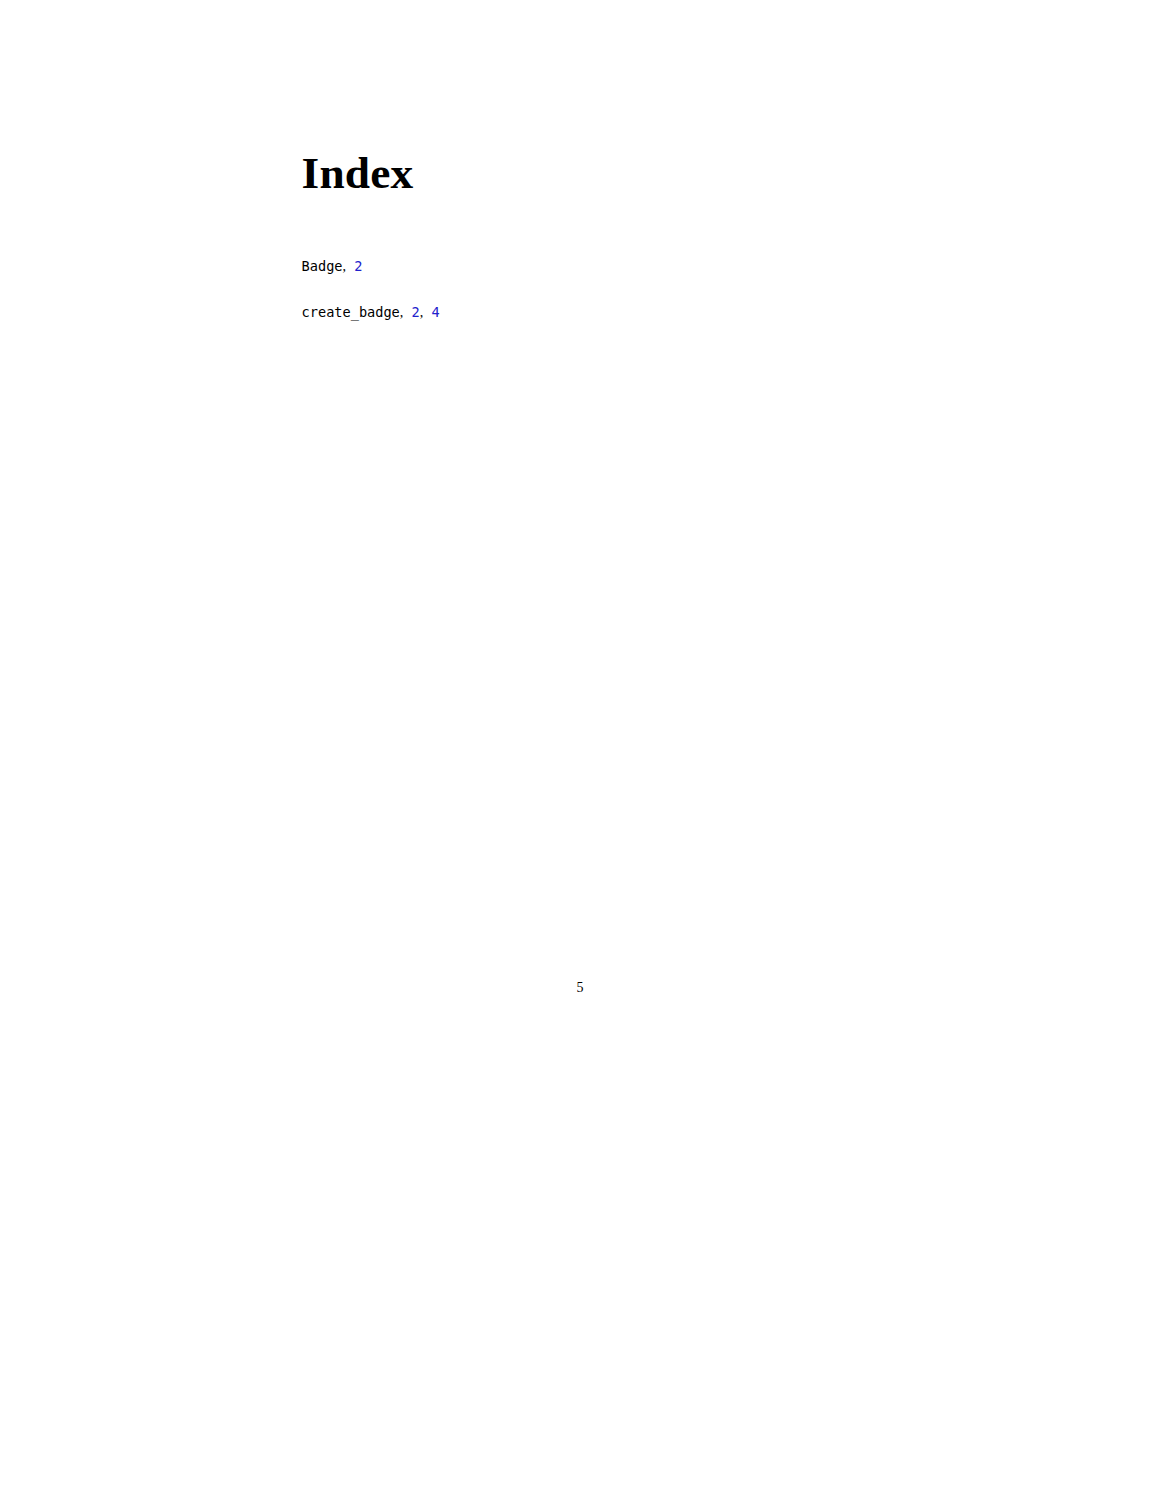Index
Badge, 2
create_badge, 2, 4
5